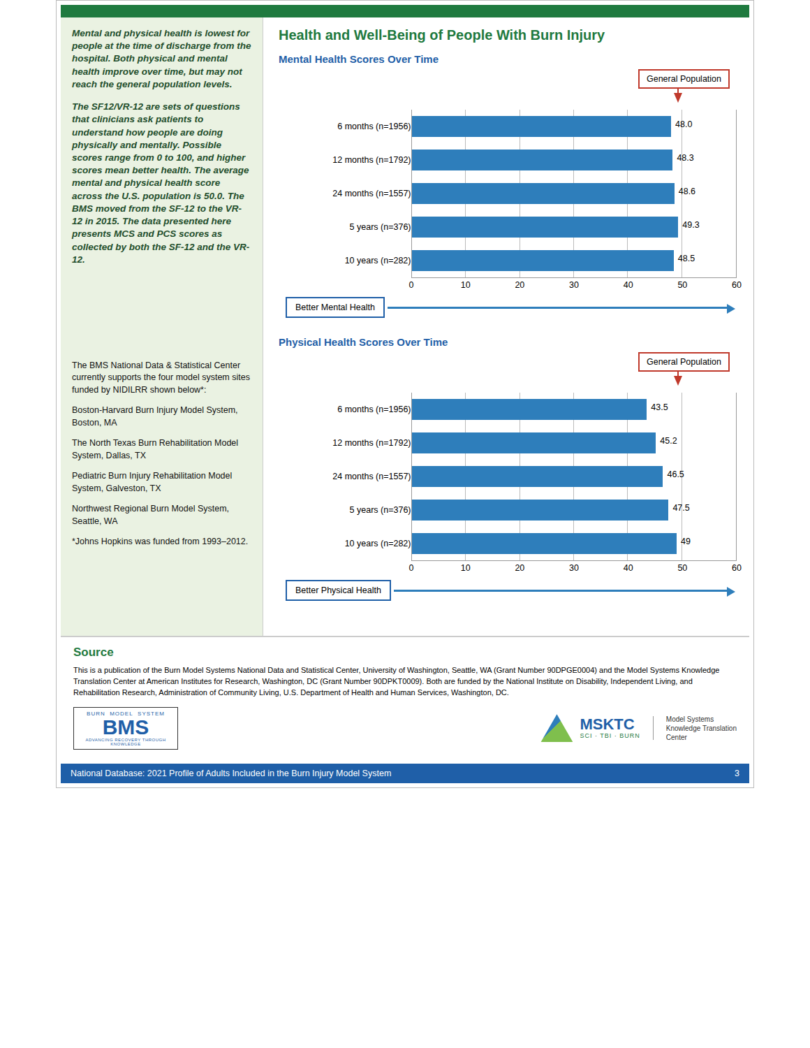Mental and physical health is lowest for people at the time of discharge from the hospital. Both physical and mental health improve over time, but may not reach the general population levels.
The SF12/VR-12 are sets of questions that clinicians ask patients to understand how people are doing physically and mentally. Possible scores range from 0 to 100, and higher scores mean better health. The average mental and physical health score across the U.S. population is 50.0. The BMS moved from the SF-12 to the VR-12 in 2015. The data presented here presents MCS and PCS scores as collected by both the SF-12 and the VR-12.
The BMS National Data & Statistical Center currently supports the four model system sites funded by NIDILRR shown below*:
Boston-Harvard Burn Injury Model System, Boston, MA
The North Texas Burn Rehabilitation Model System, Dallas, TX
Pediatric Burn Injury Rehabilitation Model System, Galveston, TX
Northwest Regional Burn Model System, Seattle, WA
*Johns Hopkins was funded from 1993–2012.
Health and Well-Being of People With Burn Injury
Mental Health Scores Over Time
General Population
| 6 months (n=1956) | 48.0 |
| 12 months (n=1792) | 48.3 |
| 24 months (n=1557) | 48.6 |
| 5 years (n=376) | 49.3 |
| 10 years (n=282) | 48.5 |
0 10 20 30 40 50 60
Better Mental Health
Physical Health Scores Over Time
General Population
| 6 months (n=1956) | 43.5 |
| 12 months (n=1792) | 45.2 |
| 24 months (n=1557) | 46.5 |
| 5 years (n=376) | 47.5 |
| 10 years (n=282) | 49 |
0 10 20 30 40 50 60
Better Physical Health
Source
This is a publication of the Burn Model Systems National Data and Statistical Center, University of Washington, Seattle, WA (Grant Number 90DPGE0004) and the Model Systems Knowledge Translation Center at American Institutes for Research, Washington, DC (Grant Number 90DPKT0009). Both are funded by the National Institute on Disability, Independent Living, and Rehabilitation Research, Administration of Community Living, U.S. Department of Health and Human Services, Washington, DC.
BURN MODEL SYSTEM
BMS
ADVANCING RECOVERY THROUGH KNOWLEDGE
MSKTC
SCI · TBI · BURN
Model Systems
Knowledge Translation
Center
National Database: 2021 Profile of Adults Included in the Burn Injury Model System 3